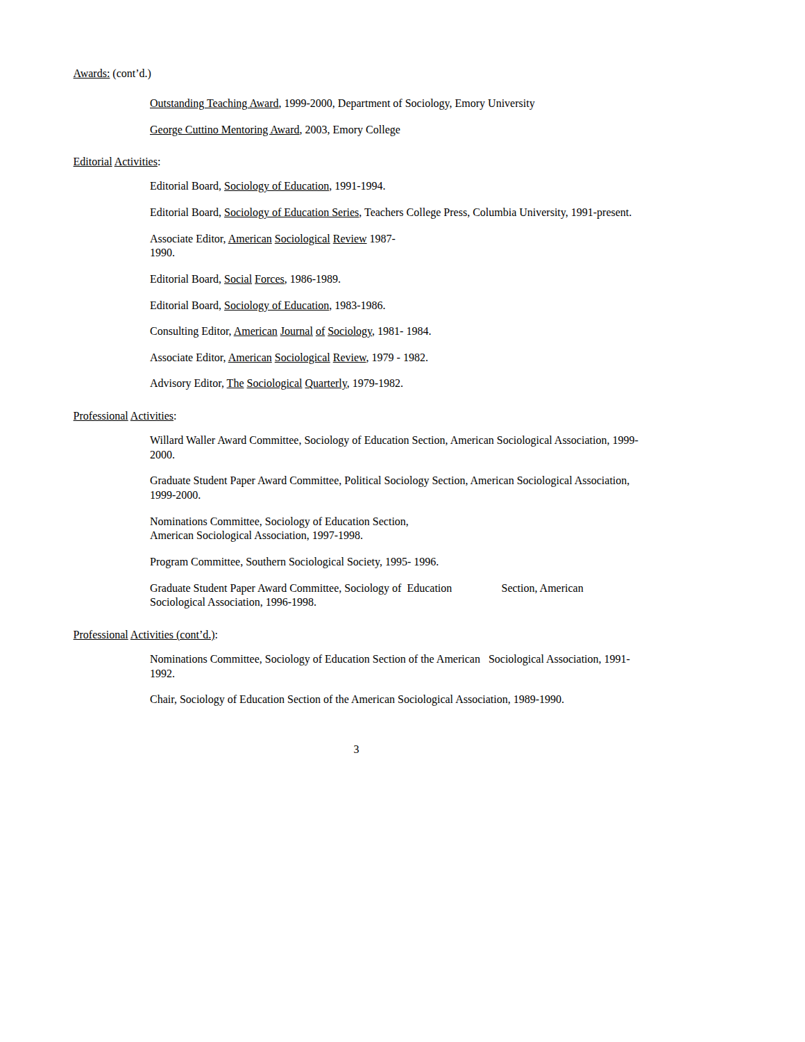Awards: (cont’d.)
Outstanding Teaching Award, 1999-2000, Department of Sociology, Emory University
George Cuttino Mentoring Award, 2003, Emory College
Editorial Activities:
Editorial Board, Sociology of Education, 1991-1994.
Editorial Board, Sociology of Education Series, Teachers College Press, Columbia University, 1991-present.
Associate Editor, American Sociological Review 1987-
1990.
Editorial Board, Social Forces, 1986-1989.
Editorial Board, Sociology of Education, 1983-1986.
Consulting Editor, American Journal of Sociology, 1981- 1984.
Associate Editor, American Sociological Review, 1979 - 1982.
Advisory Editor, The Sociological Quarterly, 1979-1982.
Professional Activities:
Willard Waller Award Committee, Sociology of Education Section, American Sociological Association, 1999-2000.
Graduate Student Paper Award Committee, Political Sociology Section, American Sociological Association, 1999-2000.
Nominations Committee, Sociology of Education Section,
American Sociological Association, 1997-1998.
Program Committee, Southern Sociological Society, 1995- 1996.
Graduate Student Paper Award Committee, Sociology of Education Section, American Sociological Association, 1996-1998.
Professional Activities (cont’d.):
Nominations Committee, Sociology of Education Section of the American Sociological Association, 1991-1992.
Chair, Sociology of Education Section of the American Sociological Association, 1989-1990.
3